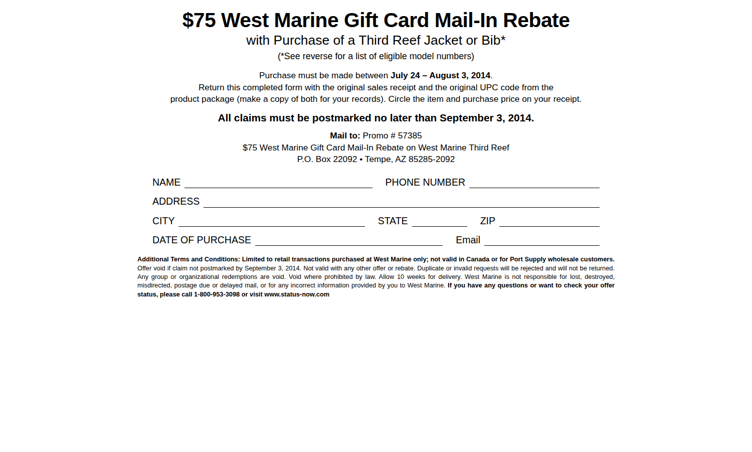$75 West Marine Gift Card Mail-In Rebate
with Purchase of a Third Reef Jacket or Bib*
(*See reverse for a list of eligible model numbers)
Purchase must be made between July 24 – August 3, 2014.
Return this completed form with the original sales receipt and the original UPC code from the
product package (make a copy of both for your records). Circle the item and purchase price on your receipt.
All claims must be postmarked no later than September 3, 2014.
Mail to: Promo # 57385
$75 West Marine Gift Card Mail-In Rebate on West Marine Third Reef
P.O. Box 22092 • Tempe, AZ 85285-2092
NAME PHONE NUMBER
ADDRESS
CITY STATE ZIP
DATE OF PURCHASE Email
Additional Terms and Conditions: Limited to retail transactions purchased at West Marine only; not valid in Canada or for Port Supply wholesale customers. Offer void if claim not postmarked by September 3, 2014. Not valid with any other offer or rebate. Duplicate or invalid requests will be rejected and will not be returned. Any group or organizational redemptions are void. Void where prohibited by law. Allow 10 weeks for delivery. West Marine is not responsible for lost, destroyed, misdirected, postage due or delayed mail, or for any incorrect information provided by you to West Marine. If you have any questions or want to check your offer status, please call 1-800-953-3098 or visit www.status-now.com